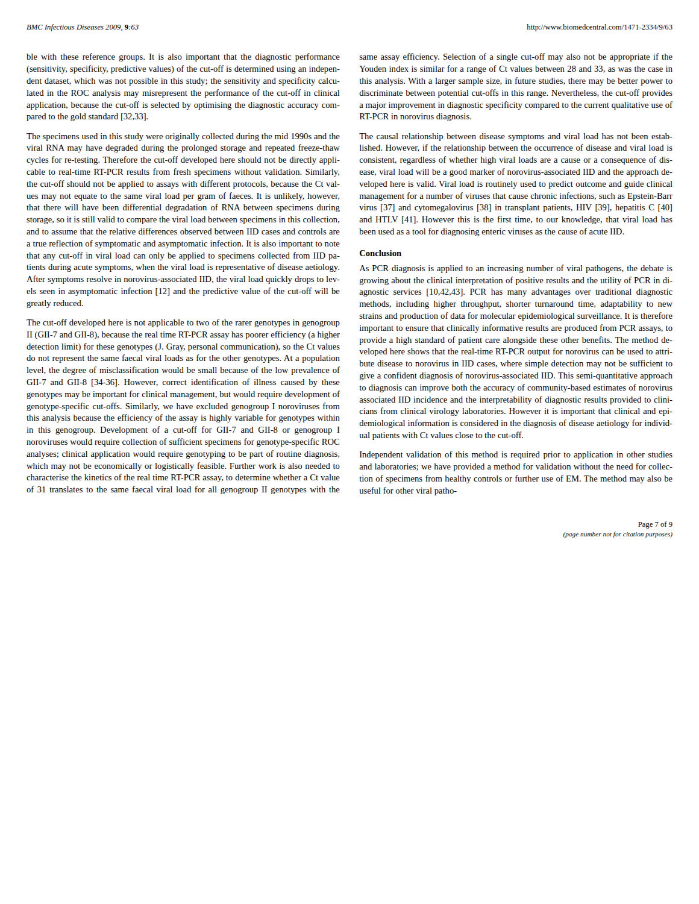BMC Infectious Diseases 2009, 9:63
http://www.biomedcentral.com/1471-2334/9/63
ble with these reference groups. It is also important that the diagnostic performance (sensitivity, specificity, predictive values) of the cut-off is determined using an independent dataset, which was not possible in this study; the sensitivity and specificity calculated in the ROC analysis may misrepresent the performance of the cut-off in clinical application, because the cut-off is selected by optimising the diagnostic accuracy compared to the gold standard [32,33].
The specimens used in this study were originally collected during the mid 1990s and the viral RNA may have degraded during the prolonged storage and repeated freeze-thaw cycles for re-testing. Therefore the cut-off developed here should not be directly applicable to real-time RT-PCR results from fresh specimens without validation. Similarly, the cut-off should not be applied to assays with different protocols, because the Ct values may not equate to the same viral load per gram of faeces. It is unlikely, however, that there will have been differential degradation of RNA between specimens during storage, so it is still valid to compare the viral load between specimens in this collection, and to assume that the relative differences observed between IID cases and controls are a true reflection of symptomatic and asymptomatic infection. It is also important to note that any cut-off in viral load can only be applied to specimens collected from IID patients during acute symptoms, when the viral load is representative of disease aetiology. After symptoms resolve in norovirus-associated IID, the viral load quickly drops to levels seen in asymptomatic infection [12] and the predictive value of the cut-off will be greatly reduced.
The cut-off developed here is not applicable to two of the rarer genotypes in genogroup II (GII-7 and GII-8), because the real time RT-PCR assay has poorer efficiency (a higher detection limit) for these genotypes (J. Gray, personal communication), so the Ct values do not represent the same faecal viral loads as for the other genotypes. At a population level, the degree of misclassification would be small because of the low prevalence of GII-7 and GII-8 [34-36]. However, correct identification of illness caused by these genotypes may be important for clinical management, but would require development of genotype-specific cut-offs. Similarly, we have excluded genogroup I noroviruses from this analysis because the efficiency of the assay is highly variable for genotypes within in this genogroup. Development of a cut-off for GII-7 and GII-8 or genogroup I noroviruses would require collection of sufficient specimens for genotype-specific ROC analyses; clinical application would require genotyping to be part of routine diagnosis, which may not be economically or logistically feasible. Further work is also needed to characterise the kinetics of the real time RT-PCR assay, to determine whether a Ct value of 31 translates to the same faecal viral load for all genogroup II genotypes with the same assay efficiency. Selection of a single cut-off may also not be appropriate if the Youden index is similar for a range of Ct values between 28 and 33, as was the case in this analysis. With a larger sample size, in future studies, there may be better power to discriminate between potential cut-offs in this range. Nevertheless, the cut-off provides a major improvement in diagnostic specificity compared to the current qualitative use of RT-PCR in norovirus diagnosis.
The causal relationship between disease symptoms and viral load has not been established. However, if the relationship between the occurrence of disease and viral load is consistent, regardless of whether high viral loads are a cause or a consequence of disease, viral load will be a good marker of norovirus-associated IID and the approach developed here is valid. Viral load is routinely used to predict outcome and guide clinical management for a number of viruses that cause chronic infections, such as Epstein-Barr virus [37] and cytomegalovirus [38] in transplant patients, HIV [39], hepatitis C [40] and HTLV [41]. However this is the first time, to our knowledge, that viral load has been used as a tool for diagnosing enteric viruses as the cause of acute IID.
Conclusion
As PCR diagnosis is applied to an increasing number of viral pathogens, the debate is growing about the clinical interpretation of positive results and the utility of PCR in diagnostic services [10,42,43]. PCR has many advantages over traditional diagnostic methods, including higher throughput, shorter turnaround time, adaptability to new strains and production of data for molecular epidemiological surveillance. It is therefore important to ensure that clinically informative results are produced from PCR assays, to provide a high standard of patient care alongside these other benefits. The method developed here shows that the real-time RT-PCR output for norovirus can be used to attribute disease to norovirus in IID cases, where simple detection may not be sufficient to give a confident diagnosis of norovirus-associated IID. This semi-quantitative approach to diagnosis can improve both the accuracy of community-based estimates of norovirus associated IID incidence and the interpretability of diagnostic results provided to clinicians from clinical virology laboratories. However it is important that clinical and epidemiological information is considered in the diagnosis of disease aetiology for individual patients with Ct values close to the cut-off.
Independent validation of this method is required prior to application in other studies and laboratories; we have provided a method for validation without the need for collection of specimens from healthy controls or further use of EM. The method may also be useful for other viral patho-
Page 7 of 9
(page number not for citation purposes)